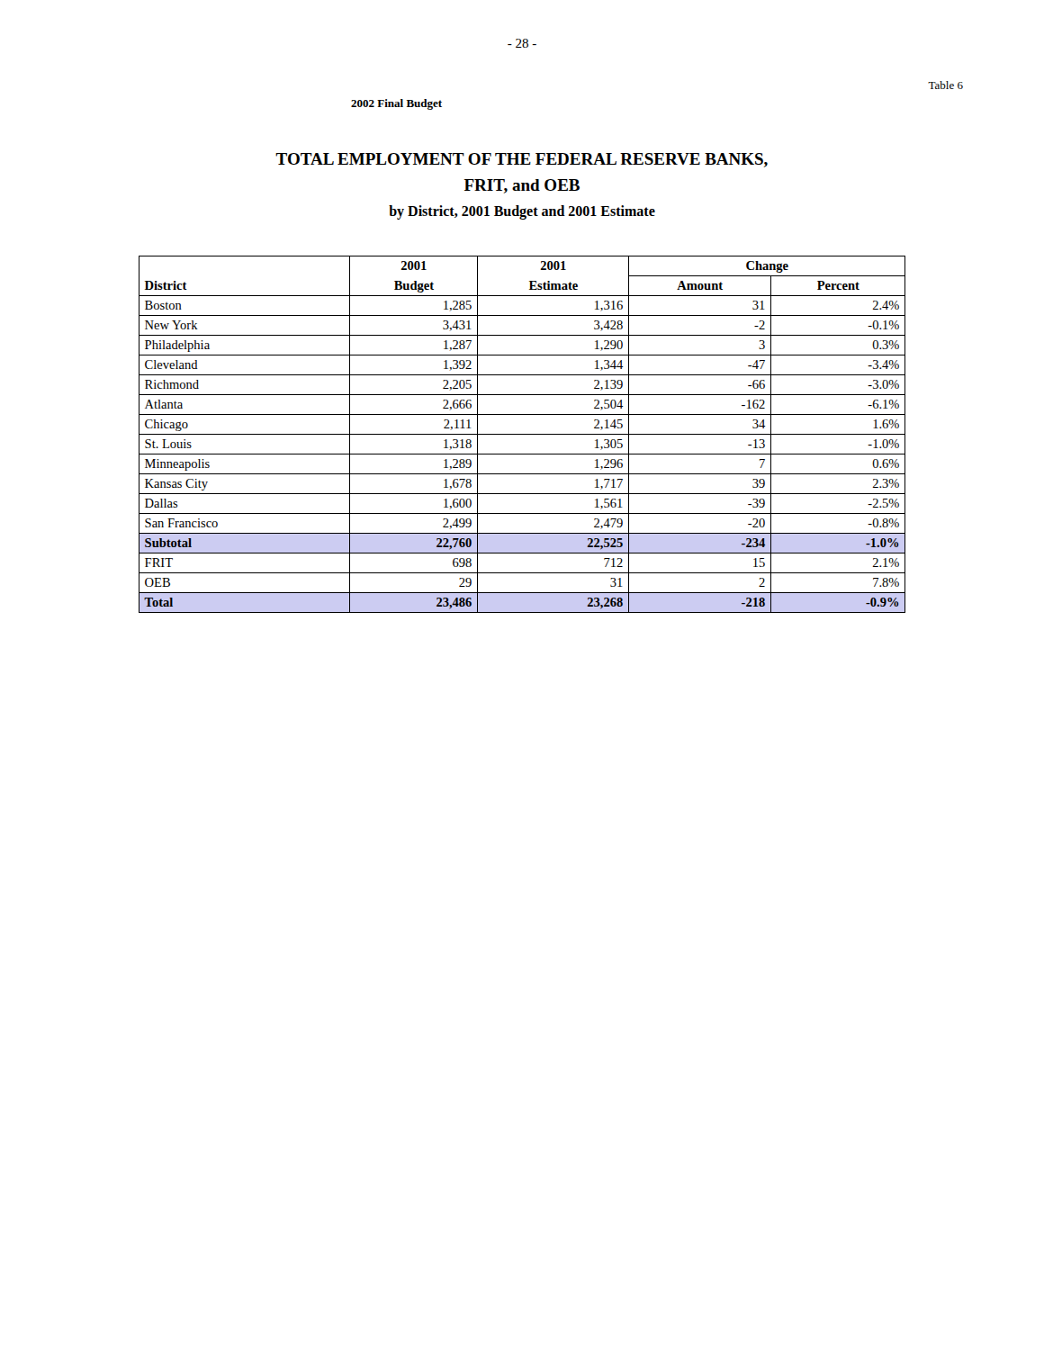- 28 -
Table 6
2002 Final Budget
TOTAL EMPLOYMENT OF THE FEDERAL RESERVE BANKS,
FRIT, and OEB
by District, 2001 Budget and 2001 Estimate
| | 2001 | 2001 | Change |
| --- | --- | --- | --- |
| District | Budget | Estimate | Amount | Percent |
| Boston | 1,285 | 1,316 | 31 | 2.4% |
| New York | 3,431 | 3,428 | -2 | -0.1% |
| Philadelphia | 1,287 | 1,290 | 3 | 0.3% |
| Cleveland | 1,392 | 1,344 | -47 | -3.4% |
| Richmond | 2,205 | 2,139 | -66 | -3.0% |
| Atlanta | 2,666 | 2,504 | -162 | -6.1% |
| Chicago | 2,111 | 2,145 | 34 | 1.6% |
| St. Louis | 1,318 | 1,305 | -13 | -1.0% |
| Minneapolis | 1,289 | 1,296 | 7 | 0.6% |
| Kansas City | 1,678 | 1,717 | 39 | 2.3% |
| Dallas | 1,600 | 1,561 | -39 | -2.5% |
| San Francisco | 2,499 | 2,479 | -20 | -0.8% |
| Subtotal | 22,760 | 22,525 | -234 | -1.0% |
| FRIT | 698 | 712 | 15 | 2.1% |
| OEB | 29 | 31 | 2 | 7.8% |
| Total | 23,486 | 23,268 | -218 | -0.9% |